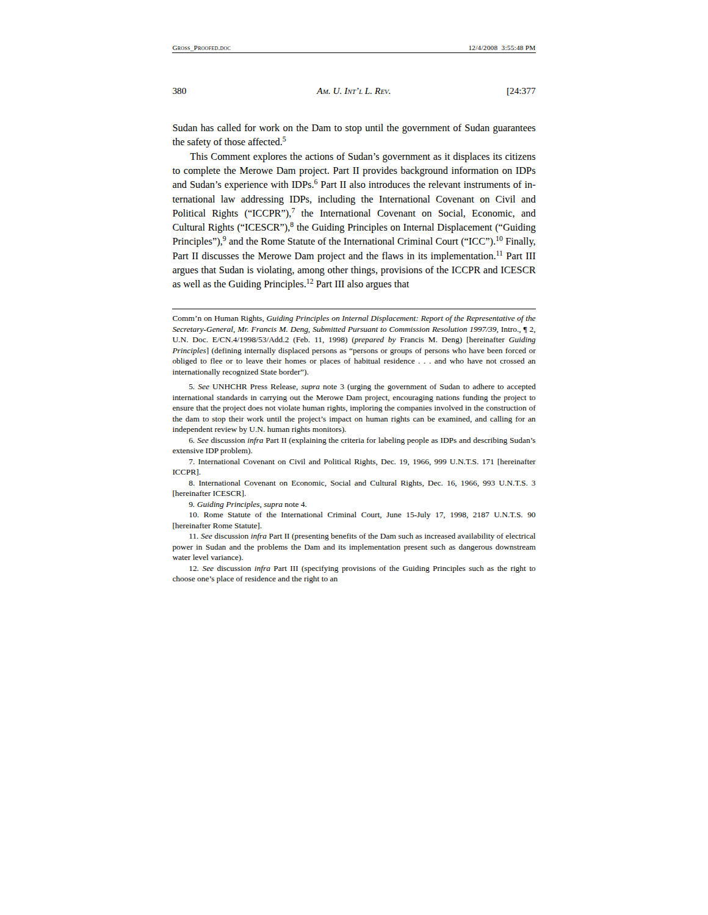Gross_Proofed.doc
12/4/2008 3:55:48 PM
380
Am. U. Int’l L. Rev.
[24:377
Sudan has called for work on the Dam to stop until the government of Sudan guarantees the safety of those affected.5
This Comment explores the actions of Sudan’s government as it displaces its citizens to complete the Merowe Dam project. Part II provides background information on IDPs and Sudan’s experience with IDPs.6 Part II also introduces the relevant instruments of international law addressing IDPs, including the International Covenant on Civil and Political Rights (“ICCPR”),7 the International Covenant on Social, Economic, and Cultural Rights (“ICESCR”),8 the Guiding Principles on Internal Displacement (“Guiding Principles”),9 and the Rome Statute of the International Criminal Court (“ICC”).10 Finally, Part II discusses the Merowe Dam project and the flaws in its implementation.11 Part III argues that Sudan is violating, among other things, provisions of the ICCPR and ICESCR as well as the Guiding Principles.12 Part III also argues that
Comm’n on Human Rights, Guiding Principles on Internal Displacement: Report of the Representative of the Secretary-General, Mr. Francis M. Deng, Submitted Pursuant to Commission Resolution 1997/39, Intro., ¶ 2, U.N. Doc. E/CN.4/1998/53/Add.2 (Feb. 11, 1998) (prepared by Francis M. Deng) [hereinafter Guiding Principles] (defining internally displaced persons as “persons or groups of persons who have been forced or obliged to flee or to leave their homes or places of habitual residence . . . and who have not crossed an internationally recognized State border”).
5. See UNHCHR Press Release, supra note 3 (urging the government of Sudan to adhere to accepted international standards in carrying out the Merowe Dam project, encouraging nations funding the project to ensure that the project does not violate human rights, imploring the companies involved in the construction of the dam to stop their work until the project’s impact on human rights can be examined, and calling for an independent review by U.N. human rights monitors).
6. See discussion infra Part II (explaining the criteria for labeling people as IDPs and describing Sudan’s extensive IDP problem).
7. International Covenant on Civil and Political Rights, Dec. 19, 1966, 999 U.N.T.S. 171 [hereinafter ICCPR].
8. International Covenant on Economic, Social and Cultural Rights, Dec. 16, 1966, 993 U.N.T.S. 3 [hereinafter ICESCR].
9. Guiding Principles, supra note 4.
10. Rome Statute of the International Criminal Court, June 15-July 17, 1998, 2187 U.N.T.S. 90 [hereinafter Rome Statute].
11. See discussion infra Part II (presenting benefits of the Dam such as increased availability of electrical power in Sudan and the problems the Dam and its implementation present such as dangerous downstream water level variance).
12. See discussion infra Part III (specifying provisions of the Guiding Principles such as the right to choose one’s place of residence and the right to an